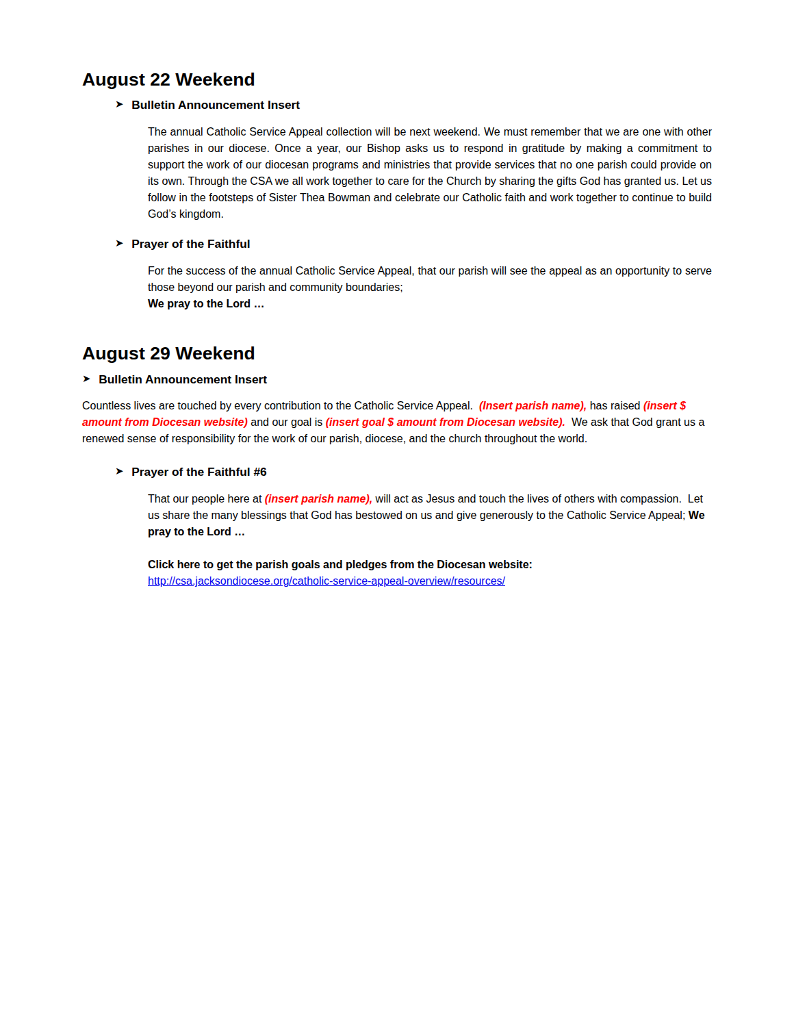August 22 Weekend
Bulletin Announcement Insert
The annual Catholic Service Appeal collection will be next weekend. We must remember that we are one with other parishes in our diocese. Once a year, our Bishop asks us to respond in gratitude by making a commitment to support the work of our diocesan programs and ministries that provide services that no one parish could provide on its own. Through the CSA we all work together to care for the Church by sharing the gifts God has granted us. Let us follow in the footsteps of Sister Thea Bowman and celebrate our Catholic faith and work together to continue to build God’s kingdom.
Prayer of the Faithful
For the success of the annual Catholic Service Appeal, that our parish will see the appeal as an opportunity to serve those beyond our parish and community boundaries;
We pray to the Lord …
August 29 Weekend
Bulletin Announcement Insert
Countless lives are touched by every contribution to the Catholic Service Appeal. (Insert parish name), has raised (insert $ amount from Diocesan website) and our goal is (insert goal $ amount from Diocesan website). We ask that God grant us a renewed sense of responsibility for the work of our parish, diocese, and the church throughout the world.
Prayer of the Faithful #6
That our people here at (insert parish name), will act as Jesus and touch the lives of others with compassion. Let us share the many blessings that God has bestowed on us and give generously to the Catholic Service Appeal; We pray to the Lord …
Click here to get the parish goals and pledges from the Diocesan website:
http://csa.jacksondiocese.org/catholic-service-appeal-overview/resources/